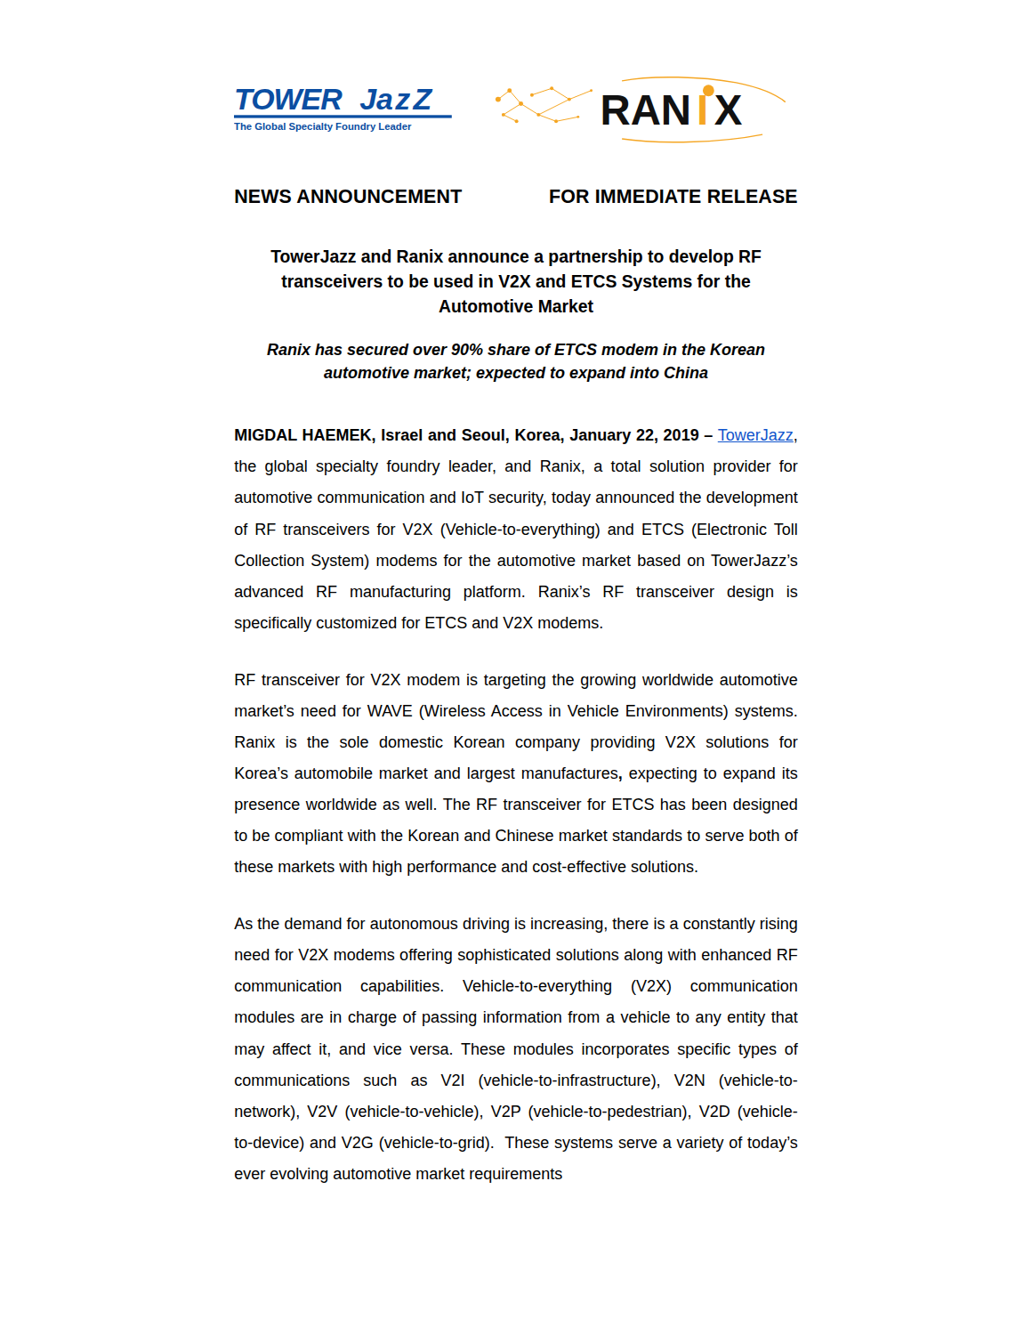TOWER J a z Z The Global Specialty Foundry Leader
RAN I X
NEWS ANNOUNCEMENT FOR IMMEDIATE RELEASE
TowerJazz and Ranix announce a partnership to develop RF transceivers to be used in V2X and ETCS Systems for the Automotive Market
Ranix has secured over 90% share of ETCS modem in the Korean automotive market; expected to expand into China
MIGDAL HAEMEK, Israel and Seoul, Korea, January 22, 2019 – TowerJazz, the global specialty foundry leader, and Ranix, a total solution provider for automotive communication and IoT security, today announced the development of RF transceivers for V2X (Vehicle-to-everything) and ETCS (Electronic Toll Collection System) modems for the automotive market based on TowerJazz’s advanced RF manufacturing platform. Ranix’s RF transceiver design is specifically customized for ETCS and V2X modems.
RF transceiver for V2X modem is targeting the growing worldwide automotive market’s need for WAVE (Wireless Access in Vehicle Environments) systems. Ranix is the sole domestic Korean company providing V2X solutions for Korea’s automobile market and largest manufactures, expecting to expand its presence worldwide as well. The RF transceiver for ETCS has been designed to be compliant with the Korean and Chinese market standards to serve both of these markets with high performance and cost-effective solutions.
As the demand for autonomous driving is increasing, there is a constantly rising need for V2X modems offering sophisticated solutions along with enhanced RF communication capabilities. Vehicle-to-everything (V2X) communication modules are in charge of passing information from a vehicle to any entity that may affect it, and vice versa. These modules incorporates specific types of communications such as V2I (vehicle-to-infrastructure), V2N (vehicle-to-network), V2V (vehicle-to-vehicle), V2P (vehicle-to-pedestrian), V2D (vehicle-to-device) and V2G (vehicle-to-grid). These systems serve a variety of today’s ever evolving automotive market requirements